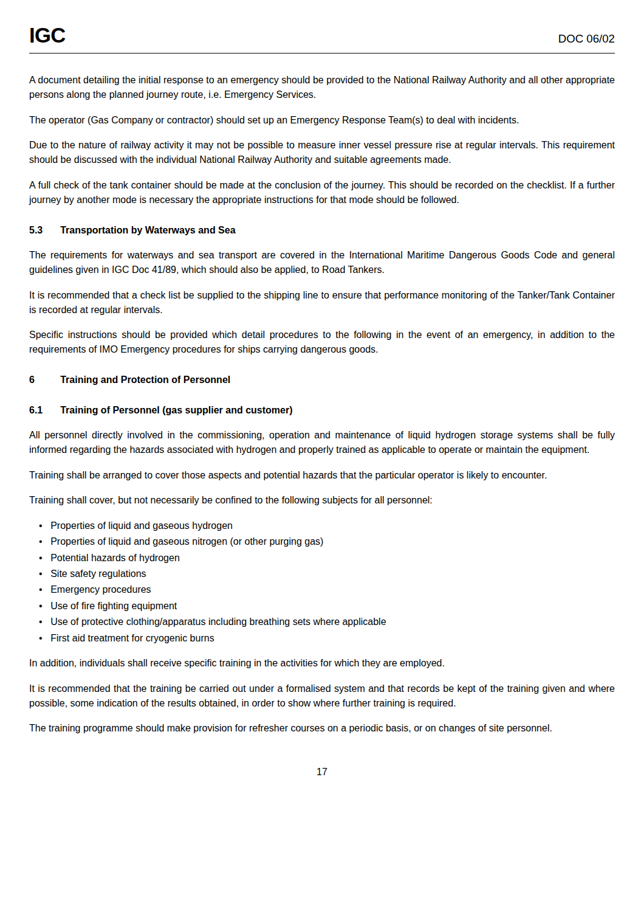IGC
DOC 06/02
A document detailing the initial response to an emergency should be provided to the National Railway Authority and all other appropriate persons along the planned journey route, i.e. Emergency Services.
The operator (Gas Company or contractor) should set up an Emergency Response Team(s) to deal with incidents.
Due to the nature of railway activity it may not be possible to measure inner vessel pressure rise at regular intervals. This requirement should be discussed with the individual National Railway Authority and suitable agreements made.
A full check of the tank container should be made at the conclusion of the journey. This should be recorded on the checklist. If a further journey by another mode is necessary the appropriate instructions for that mode should be followed.
5.3 Transportation by Waterways and Sea
The requirements for waterways and sea transport are covered in the International Maritime Dangerous Goods Code and general guidelines given in IGC Doc 41/89, which should also be applied, to Road Tankers.
It is recommended that a check list be supplied to the shipping line to ensure that performance monitoring of the Tanker/Tank Container is recorded at regular intervals.
Specific instructions should be provided which detail procedures to the following in the event of an emergency, in addition to the requirements of IMO Emergency procedures for ships carrying dangerous goods.
6 Training and Protection of Personnel
6.1 Training of Personnel (gas supplier and customer)
All personnel directly involved in the commissioning, operation and maintenance of liquid hydrogen storage systems shall be fully informed regarding the hazards associated with hydrogen and properly trained as applicable to operate or maintain the equipment.
Training shall be arranged to cover those aspects and potential hazards that the particular operator is likely to encounter.
Training shall cover, but not necessarily be confined to the following subjects for all personnel:
Properties of liquid and gaseous hydrogen
Properties of liquid and gaseous nitrogen (or other purging gas)
Potential hazards of hydrogen
Site safety regulations
Emergency procedures
Use of fire fighting equipment
Use of protective clothing/apparatus including breathing sets where applicable
First aid treatment for cryogenic burns
In addition, individuals shall receive specific training in the activities for which they are employed.
It is recommended that the training be carried out under a formalised system and that records be kept of the training given and where possible, some indication of the results obtained, in order to show where further training is required.
The training programme should make provision for refresher courses on a periodic basis, or on changes of site personnel.
17